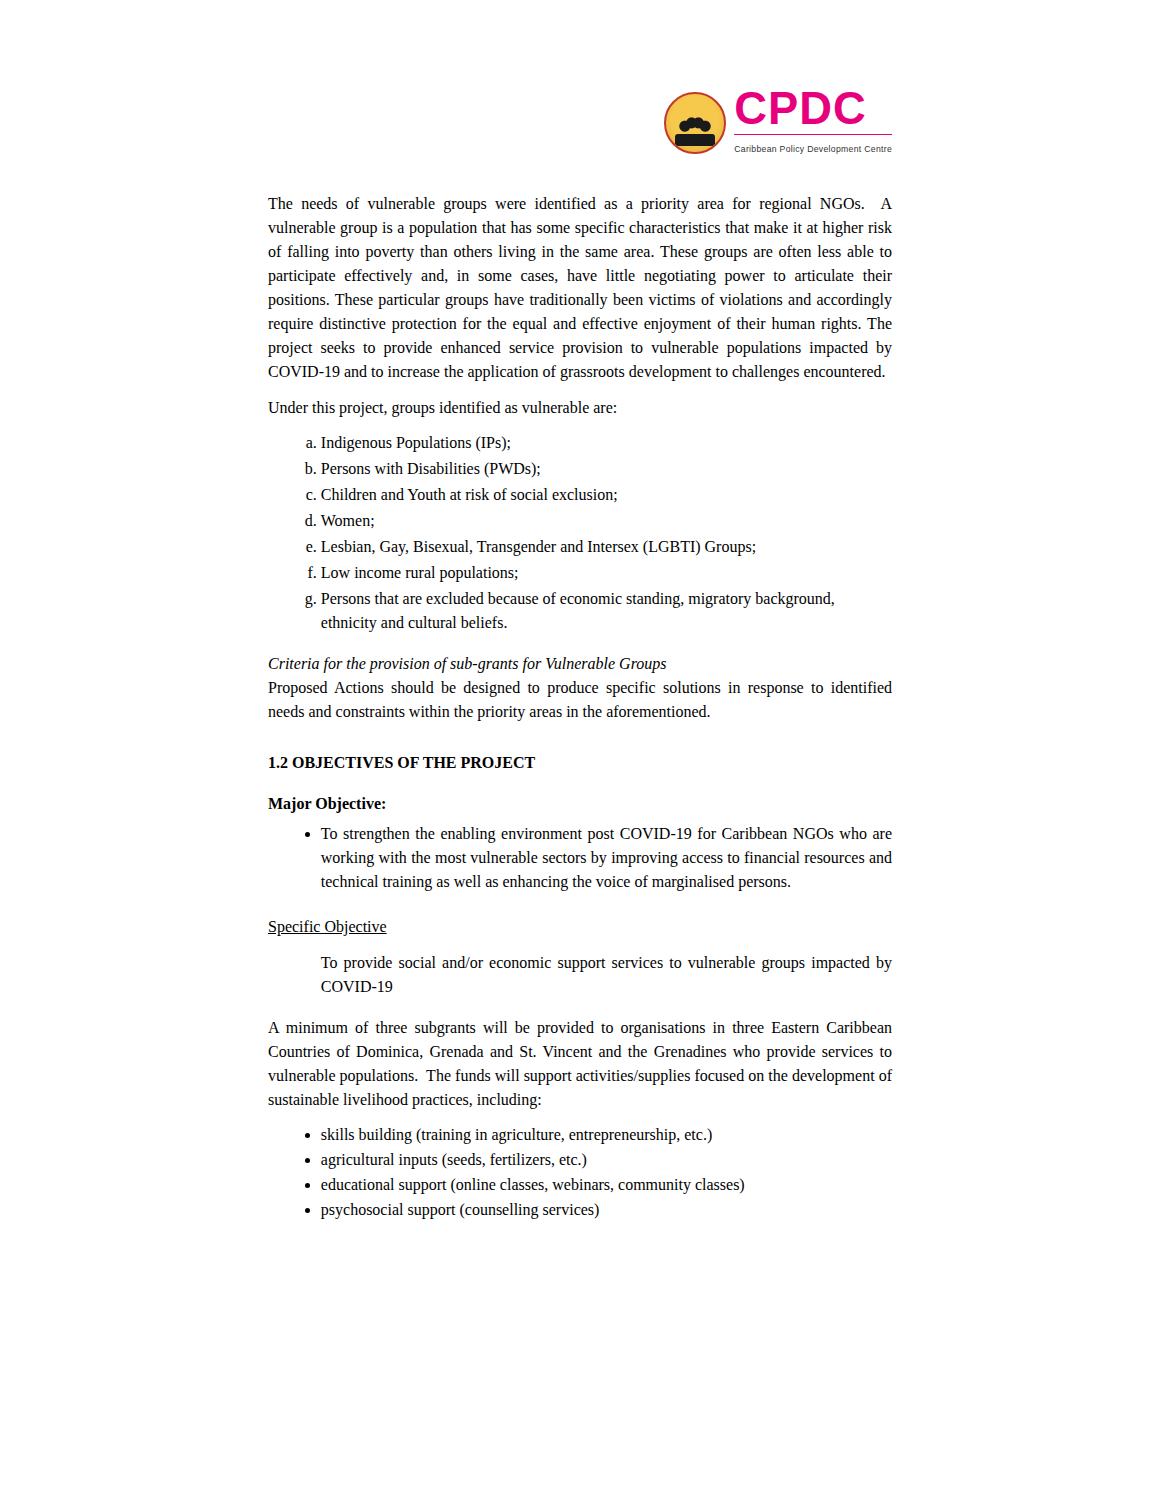CPDC
Caribbean Policy Development Centre
The needs of vulnerable groups were identified as a priority area for regional NGOs. A vulnerable group is a population that has some specific characteristics that make it at higher risk of falling into poverty than others living in the same area. These groups are often less able to participate effectively and, in some cases, have little negotiating power to articulate their positions. These particular groups have traditionally been victims of violations and accordingly require distinctive protection for the equal and effective enjoyment of their human rights. The project seeks to provide enhanced service provision to vulnerable populations impacted by COVID-19 and to increase the application of grassroots development to challenges encountered.
Under this project, groups identified as vulnerable are:
Indigenous Populations (IPs);
Persons with Disabilities (PWDs);
Children and Youth at risk of social exclusion;
Women;
Lesbian, Gay, Bisexual, Transgender and Intersex (LGBTI) Groups;
Low income rural populations;
Persons that are excluded because of economic standing, migratory background, ethnicity and cultural beliefs.
Criteria for the provision of sub-grants for Vulnerable Groups
Proposed Actions should be designed to produce specific solutions in response to identified needs and constraints within the priority areas in the aforementioned.
1.2 OBJECTIVES OF THE PROJECT
Major Objective:
To strengthen the enabling environment post COVID-19 for Caribbean NGOs who are working with the most vulnerable sectors by improving access to financial resources and technical training as well as enhancing the voice of marginalised persons.
Specific Objective
To provide social and/or economic support services to vulnerable groups impacted by COVID-19
A minimum of three subgrants will be provided to organisations in three Eastern Caribbean Countries of Dominica, Grenada and St. Vincent and the Grenadines who provide services to vulnerable populations. The funds will support activities/supplies focused on the development of sustainable livelihood practices, including:
skills building (training in agriculture, entrepreneurship, etc.)
agricultural inputs (seeds, fertilizers, etc.)
educational support (online classes, webinars, community classes)
psychosocial support (counselling services)